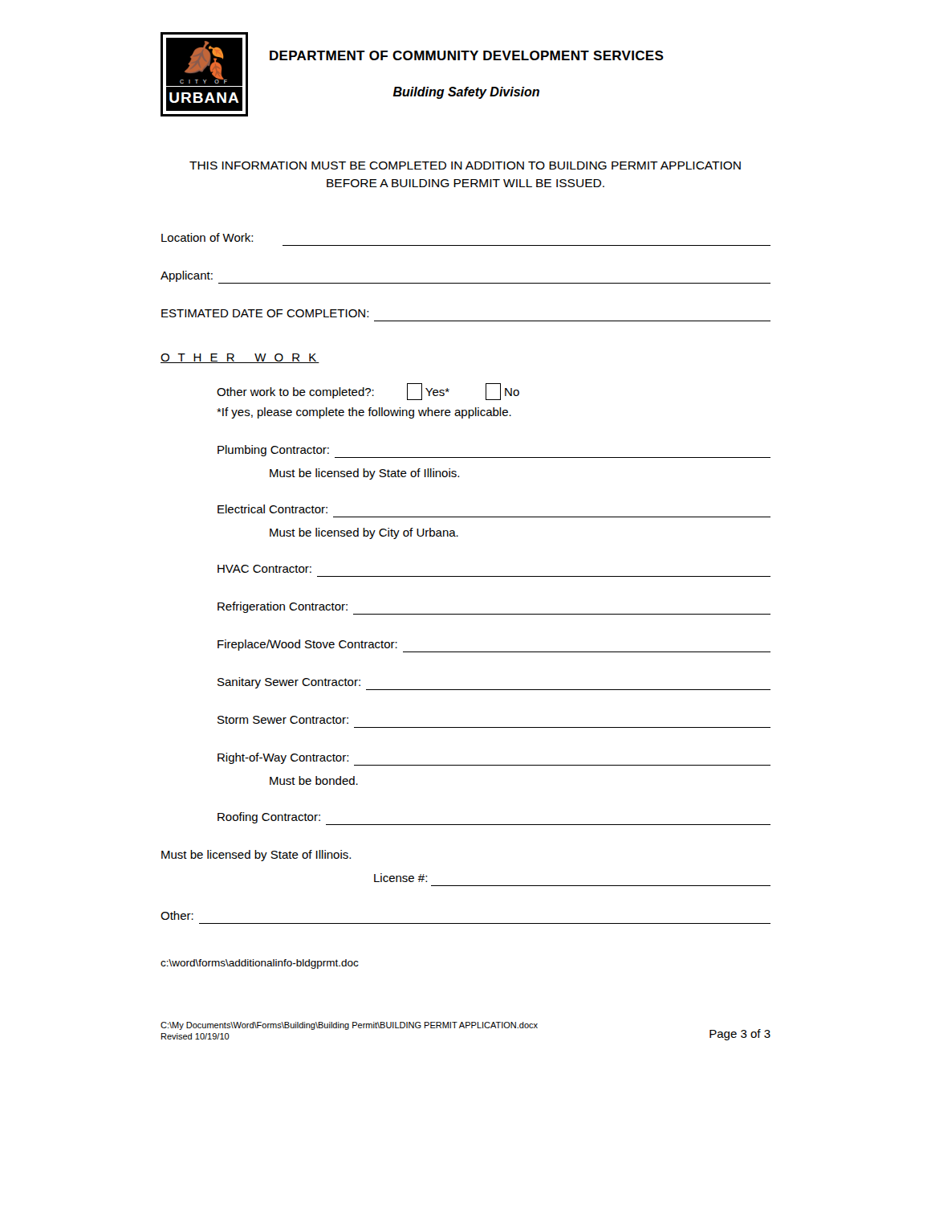🍂
C I T Y O F
URBANA
DEPARTMENT OF COMMUNITY DEVELOPMENT SERVICES
Building Safety Division
THIS INFORMATION MUST BE COMPLETED IN ADDITION TO BUILDING PERMIT APPLICATION BEFORE A BUILDING PERMIT WILL BE ISSUED.
Location of Work:
Applicant:
ESTIMATED DATE OF COMPLETION:
O T H E R W O R K
Other work to be completed?: Yes* No
*If yes, please complete the following where applicable.
Plumbing Contractor:
Must be licensed by State of Illinois.
Electrical Contractor:
Must be licensed by City of Urbana.
HVAC Contractor:
Refrigeration Contractor:
Fireplace/Wood Stove Contractor:
Sanitary Sewer Contractor:
Storm Sewer Contractor:
Right-of-Way Contractor:
Must be bonded.
Roofing Contractor:
Must be licensed by State of Illinois.
License #:
Other:
c:\word\forms\additionalinfo-bldgprmt.doc
C:\My Documents\Word\Forms\Building\Building Permit\BUILDING PERMIT APPLICATION.docx
Revised 10/19/10
Page 3 of 3